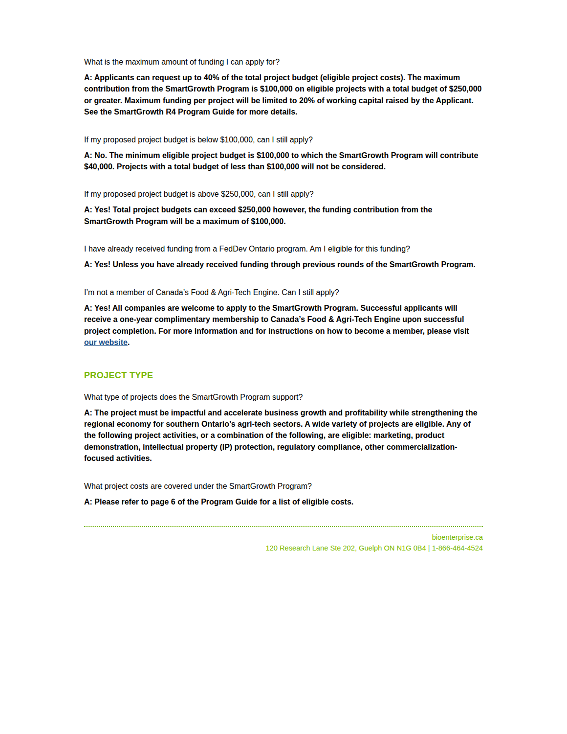What is the maximum amount of funding I can apply for?
A: Applicants can request up to 40% of the total project budget (eligible project costs). The maximum contribution from the SmartGrowth Program is $100,000 on eligible projects with a total budget of $250,000 or greater. Maximum funding per project will be limited to 20% of working capital raised by the Applicant. See the SmartGrowth R4 Program Guide for more details.
If my proposed project budget is below $100,000, can I still apply?
A: No. The minimum eligible project budget is $100,000 to which the SmartGrowth Program will contribute $40,000. Projects with a total budget of less than $100,000 will not be considered.
If my proposed project budget is above $250,000, can I still apply?
A: Yes! Total project budgets can exceed $250,000 however, the funding contribution from the SmartGrowth Program will be a maximum of $100,000.
I have already received funding from a FedDev Ontario program. Am I eligible for this funding?
A: Yes! Unless you have already received funding through previous rounds of the SmartGrowth Program.
I’m not a member of Canada’s Food & Agri-Tech Engine. Can I still apply?
A: Yes! All companies are welcome to apply to the SmartGrowth Program. Successful applicants will receive a one-year complimentary membership to Canada’s Food & Agri-Tech Engine upon successful project completion. For more information and for instructions on how to become a member, please visit our website.
PROJECT TYPE
What type of projects does the SmartGrowth Program support?
A: The project must be impactful and accelerate business growth and profitability while strengthening the regional economy for southern Ontario’s agri-tech sectors. A wide variety of projects are eligible. Any of the following project activities, or a combination of the following, are eligible: marketing, product demonstration, intellectual property (IP) protection, regulatory compliance, other commercialization-focused activities.
What project costs are covered under the SmartGrowth Program?
A: Please refer to page 6 of the Program Guide for a list of eligible costs.
bioenterprise.ca 120 Research Lane Ste 202, Guelph ON N1G 0B4 | 1-866-464-4524